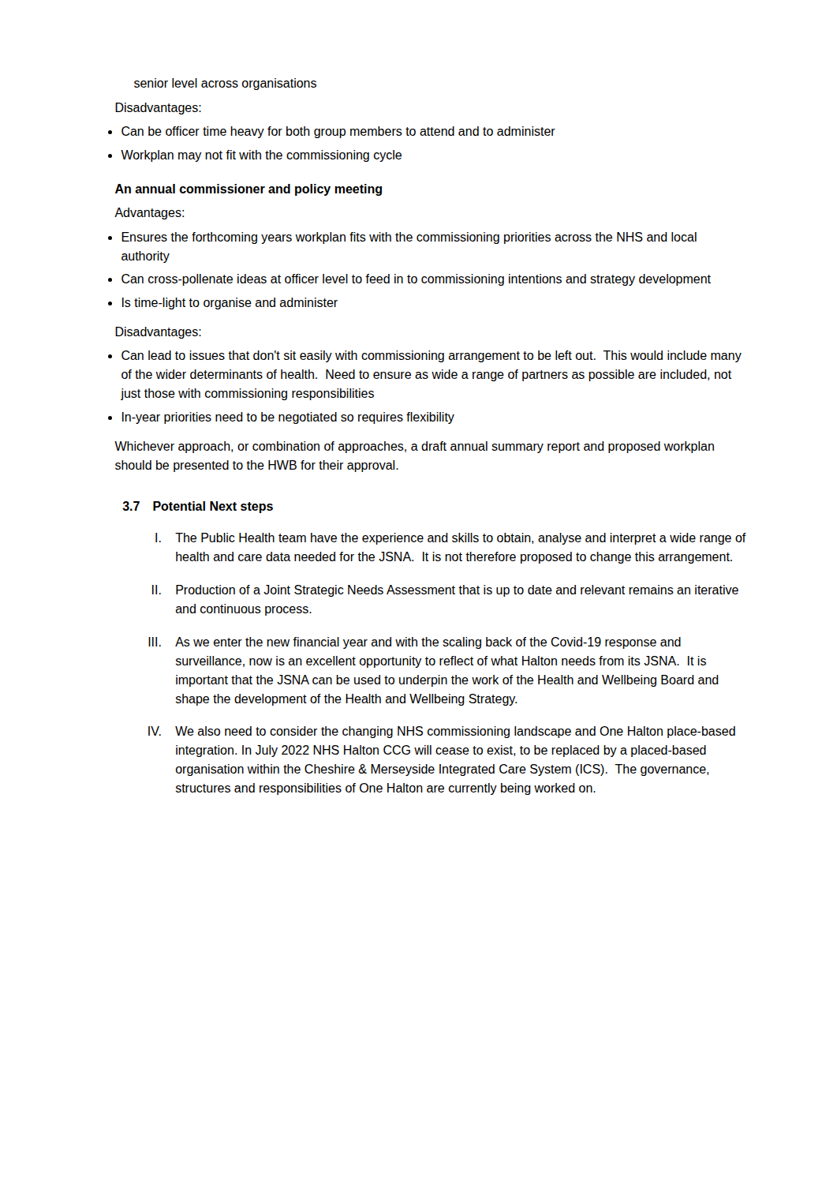senior level across organisations
Disadvantages:
Can be officer time heavy for both group members to attend and to administer
Workplan may not fit with the commissioning cycle
An annual commissioner and policy meeting
Advantages:
Ensures the forthcoming years workplan fits with the commissioning priorities across the NHS and local authority
Can cross-pollenate ideas at officer level to feed in to commissioning intentions and strategy development
Is time-light to organise and administer
Disadvantages:
Can lead to issues that don't sit easily with commissioning arrangement to be left out. This would include many of the wider determinants of health. Need to ensure as wide a range of partners as possible are included, not just those with commissioning responsibilities
In-year priorities need to be negotiated so requires flexibility
Whichever approach, or combination of approaches, a draft annual summary report and proposed workplan should be presented to the HWB for their approval.
3.7 Potential Next steps
The Public Health team have the experience and skills to obtain, analyse and interpret a wide range of health and care data needed for the JSNA. It is not therefore proposed to change this arrangement.
Production of a Joint Strategic Needs Assessment that is up to date and relevant remains an iterative and continuous process.
As we enter the new financial year and with the scaling back of the Covid-19 response and surveillance, now is an excellent opportunity to reflect of what Halton needs from its JSNA. It is important that the JSNA can be used to underpin the work of the Health and Wellbeing Board and shape the development of the Health and Wellbeing Strategy.
We also need to consider the changing NHS commissioning landscape and One Halton place-based integration. In July 2022 NHS Halton CCG will cease to exist, to be replaced by a placed-based organisation within the Cheshire & Merseyside Integrated Care System (ICS). The governance, structures and responsibilities of One Halton are currently being worked on.